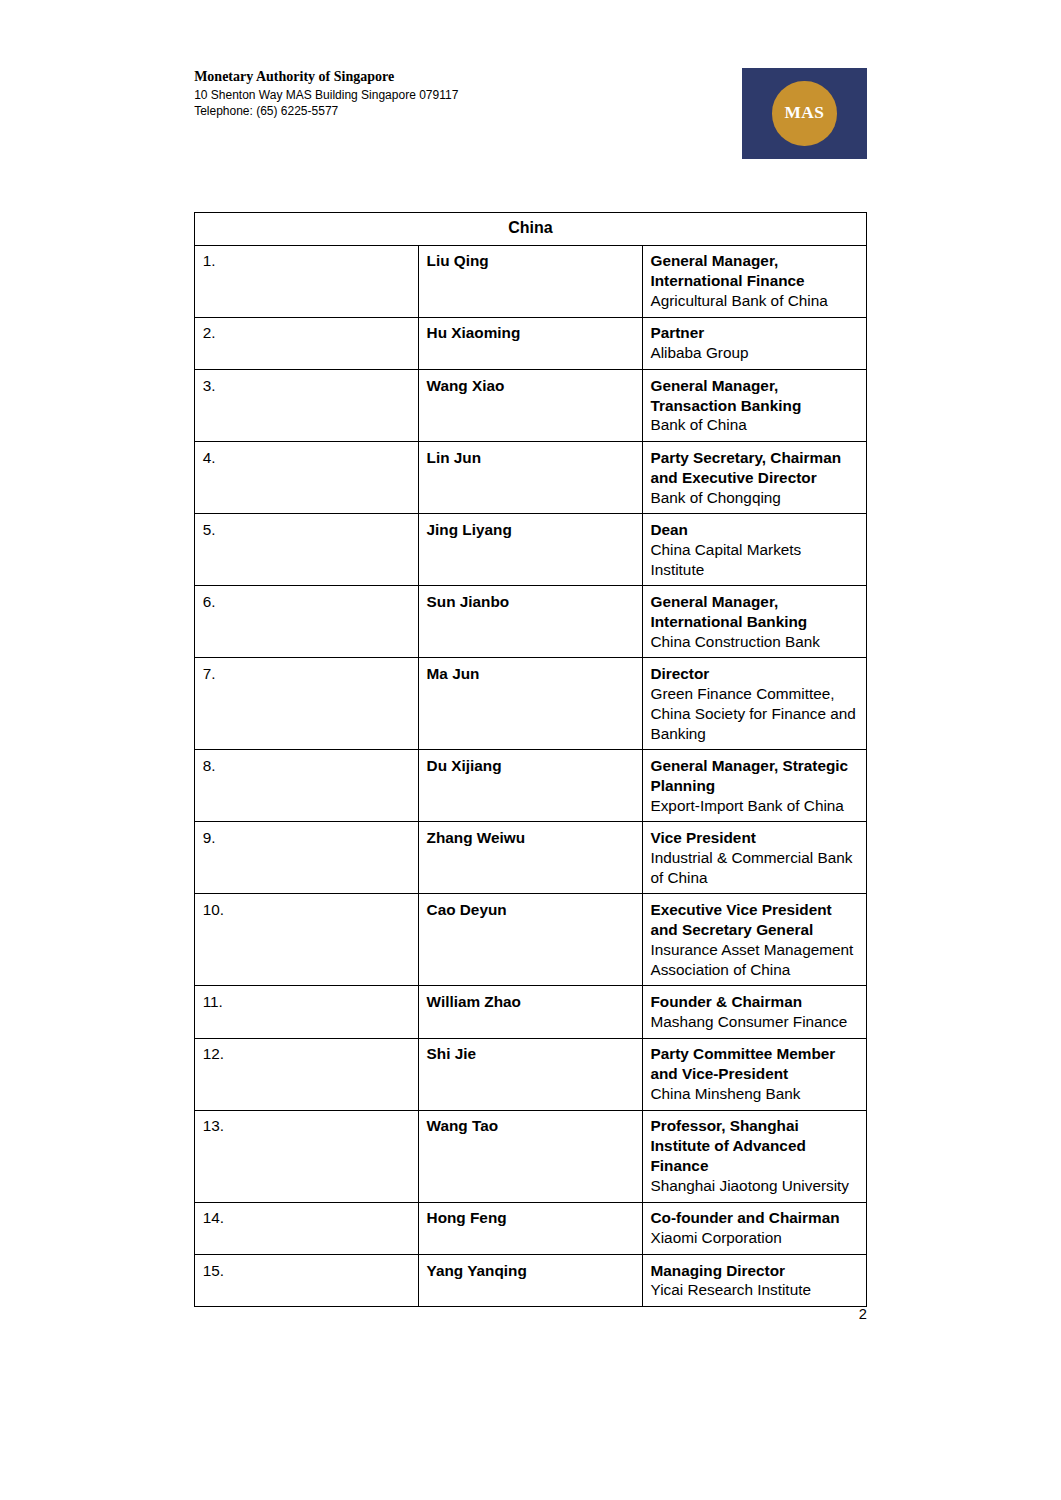Monetary Authority of Singapore
10 Shenton Way MAS Building Singapore 079117
Telephone: (65) 6225-5577
MAS
| China |
| --- |
| 1. | Liu Qing | General Manager, International Finance Agricultural Bank of China |
| 2. | Hu Xiaoming | Partner Alibaba Group |
| 3. | Wang Xiao | General Manager, Transaction Banking Bank of China |
| 4. | Lin Jun | Party Secretary, Chairman and Executive Director Bank of Chongqing |
| 5. | Jing Liyang | Dean China Capital Markets Institute |
| 6. | Sun Jianbo | General Manager, International Banking China Construction Bank |
| 7. | Ma Jun | Director Green Finance Committee, China Society for Finance and Banking |
| 8. | Du Xijiang | General Manager, Strategic Planning Export-Import Bank of China |
| 9. | Zhang Weiwu | Vice President Industrial & Commercial Bank of China |
| 10. | Cao Deyun | Executive Vice President and Secretary General Insurance Asset Management Association of China |
| 11. | William Zhao | Founder & Chairman Mashang Consumer Finance |
| 12. | Shi Jie | Party Committee Member and Vice-President China Minsheng Bank |
| 13. | Wang Tao | Professor, Shanghai Institute of Advanced Finance Shanghai Jiaotong University |
| 14. | Hong Feng | Co-founder and Chairman Xiaomi Corporation |
| 15. | Yang Yanqing | Managing Director Yicai Research Institute |
2